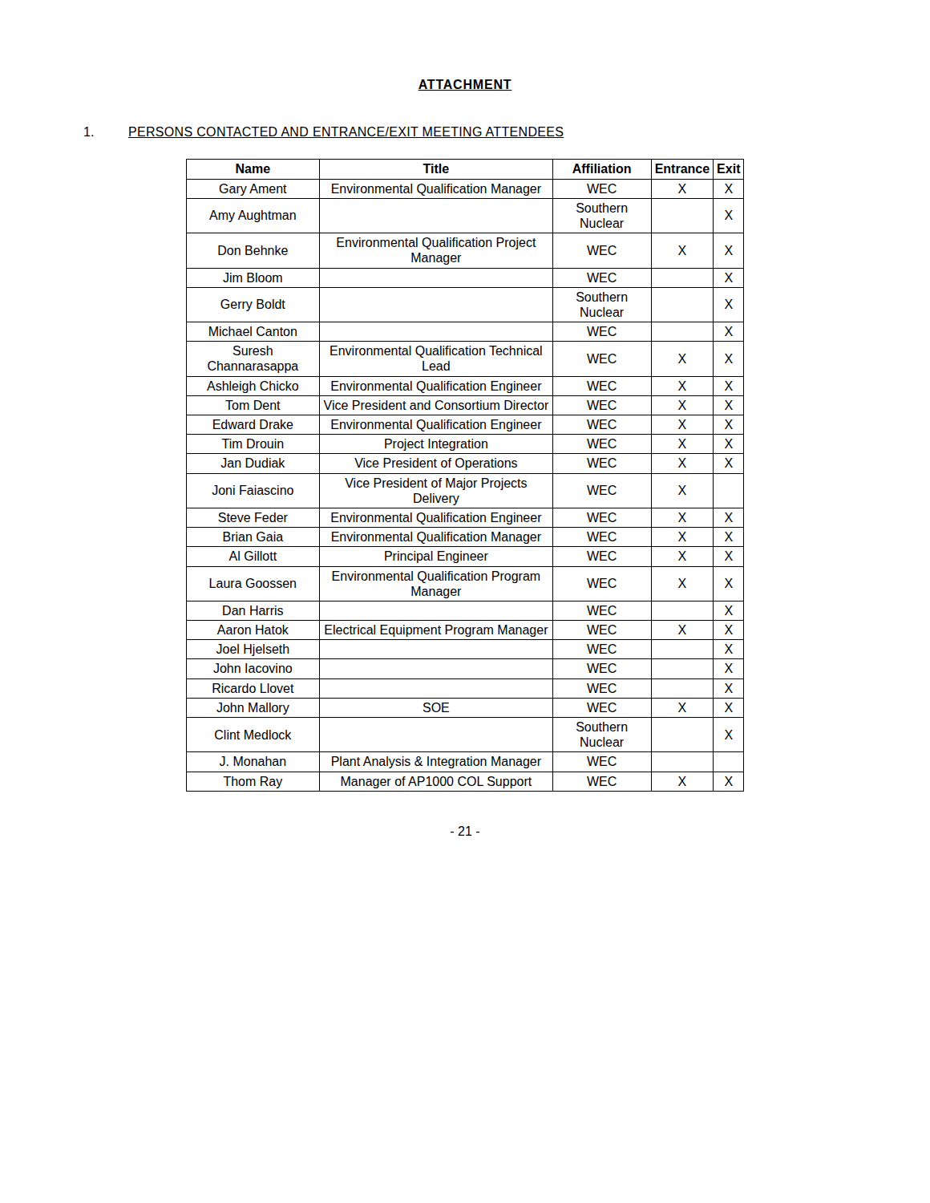ATTACHMENT
1. PERSONS CONTACTED AND ENTRANCE/EXIT MEETING ATTENDEES
| Name | Title | Affiliation | Entrance | Exit |
| --- | --- | --- | --- | --- |
| Gary Ament | Environmental Qualification Manager | WEC | X | X |
| Amy Aughtman | | Southern Nuclear | | X |
| Don Behnke | Environmental Qualification Project Manager | WEC | X | X |
| Jim Bloom | | WEC | | X |
| Gerry Boldt | | Southern Nuclear | | X |
| Michael Canton | | WEC | | X |
| Suresh Channarasappa | Environmental Qualification Technical Lead | WEC | X | X |
| Ashleigh Chicko | Environmental Qualification Engineer | WEC | X | X |
| Tom Dent | Vice President and Consortium Director | WEC | X | X |
| Edward Drake | Environmental Qualification Engineer | WEC | X | X |
| Tim Drouin | Project Integration | WEC | X | X |
| Jan Dudiak | Vice President of Operations | WEC | X | X |
| Joni Faiascino | Vice President of Major Projects Delivery | WEC | X | |
| Steve Feder | Environmental Qualification Engineer | WEC | X | X |
| Brian Gaia | Environmental Qualification Manager | WEC | X | X |
| Al Gillott | Principal Engineer | WEC | X | X |
| Laura Goossen | Environmental Qualification Program Manager | WEC | X | X |
| Dan Harris | | WEC | | X |
| Aaron Hatok | Electrical Equipment Program Manager | WEC | X | X |
| Joel Hjelseth | | WEC | | X |
| John Iacovino | | WEC | | X |
| Ricardo Llovet | | WEC | | X |
| John Mallory | SOE | WEC | X | X |
| Clint Medlock | | Southern Nuclear | | X |
| J. Monahan | Plant Analysis & Integration Manager | WEC | | |
| Thom Ray | Manager of AP1000 COL Support | WEC | X | X |
- 21 -